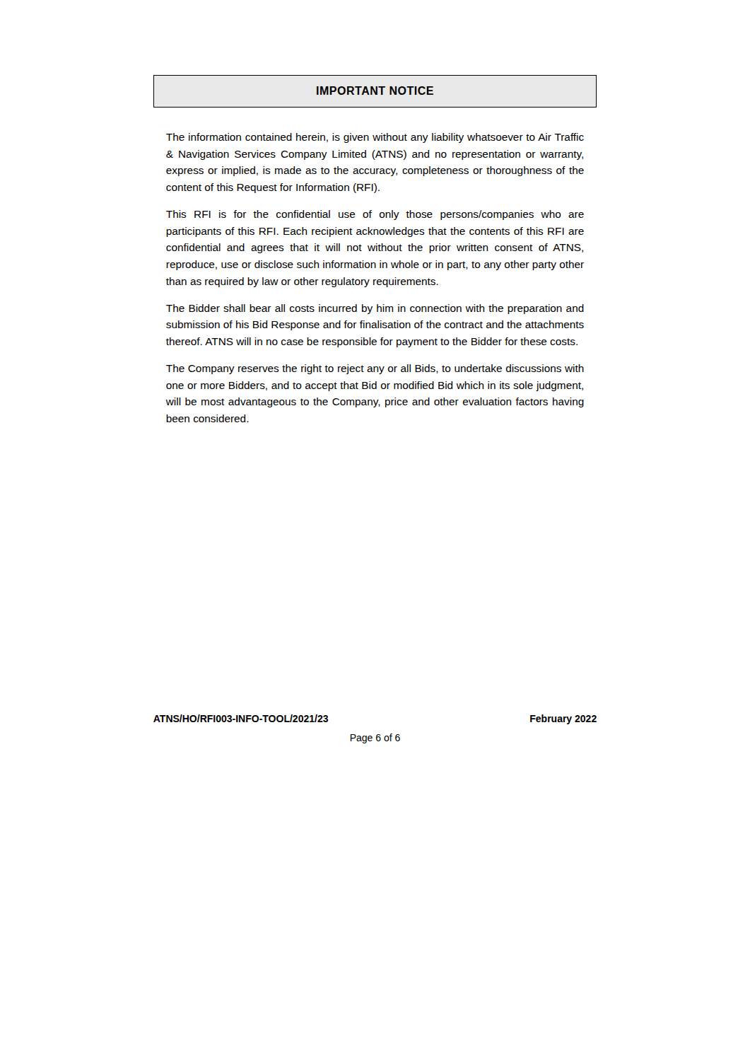IMPORTANT NOTICE
The information contained herein, is given without any liability whatsoever to Air Traffic & Navigation Services Company Limited (ATNS) and no representation or warranty, express or implied, is made as to the accuracy, completeness or thoroughness of the content of this Request for Information (RFI).
This RFI is for the confidential use of only those persons/companies who are participants of this RFI. Each recipient acknowledges that the contents of this RFI are confidential and agrees that it will not without the prior written consent of ATNS, reproduce, use or disclose such information in whole or in part, to any other party other than as required by law or other regulatory requirements.
The Bidder shall bear all costs incurred by him in connection with the preparation and submission of his Bid Response and for finalisation of the contract and the attachments thereof. ATNS will in no case be responsible for payment to the Bidder for these costs.
The Company reserves the right to reject any or all Bids, to undertake discussions with one or more Bidders, and to accept that Bid or modified Bid which in its sole judgment, will be most advantageous to the Company, price and other evaluation factors having been considered.
ATNS/HO/RFI003-INFO-TOOL/2021/23 February 2022
Page 6 of 6